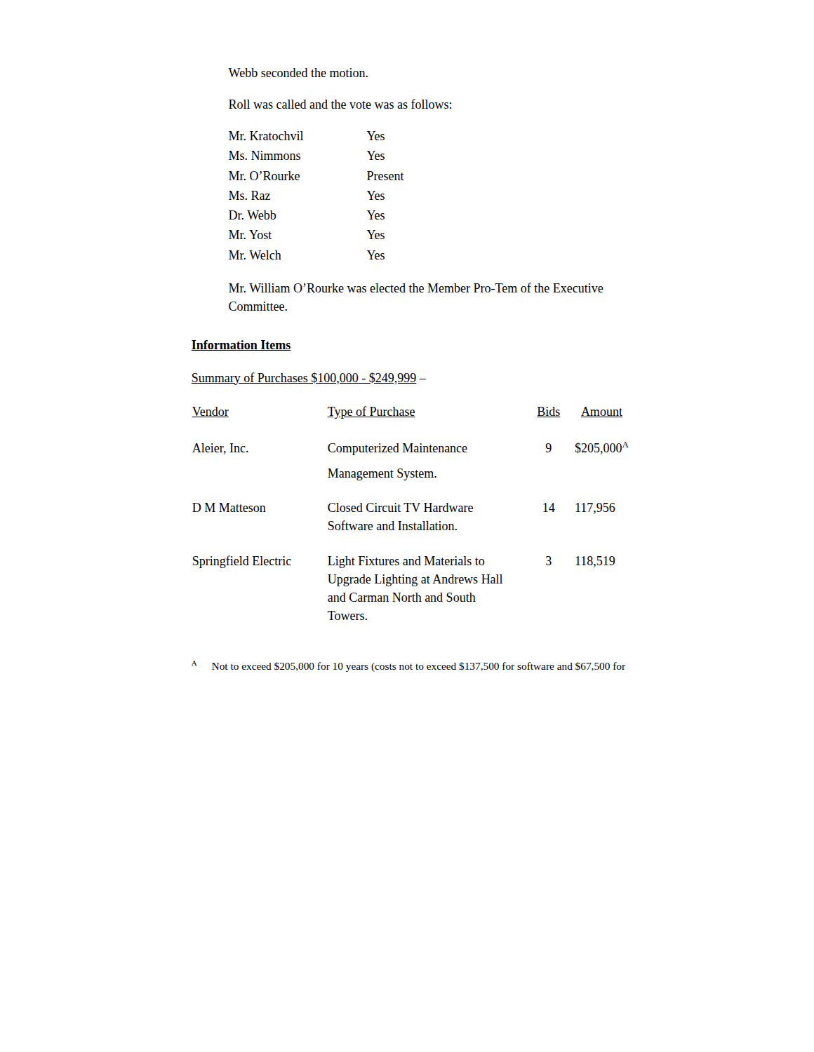Webb seconded the motion.
Roll was called and the vote was as follows:
| Mr. Kratochvil | Yes |
| Ms. Nimmons | Yes |
| Mr. O’Rourke | Present |
| Ms. Raz | Yes |
| Dr. Webb | Yes |
| Mr. Yost | Yes |
| Mr. Welch | Yes |
Mr. William O’Rourke was elected the Member Pro-Tem of the Executive Committee.
Information Items
Summary of Purchases $100,000 - $249,999 –
| Vendor | Type of Purchase | Bids | Amount |
| --- | --- | --- | --- |
| Aleier, Inc. | Computerized Maintenance Management System. | 9 | $205,000 A |
| D M Matteson | Closed Circuit TV Hardware Software and Installation. | 14 | 117,956 |
| Springfield Electric | Light Fixtures and Materials to Upgrade Lighting at Andrews Hall and Carman North and South Towers. | 3 | 118,519 |
ANot to exceed $205,000 for 10 years (costs not to exceed $137,500 for software and $67,500 for